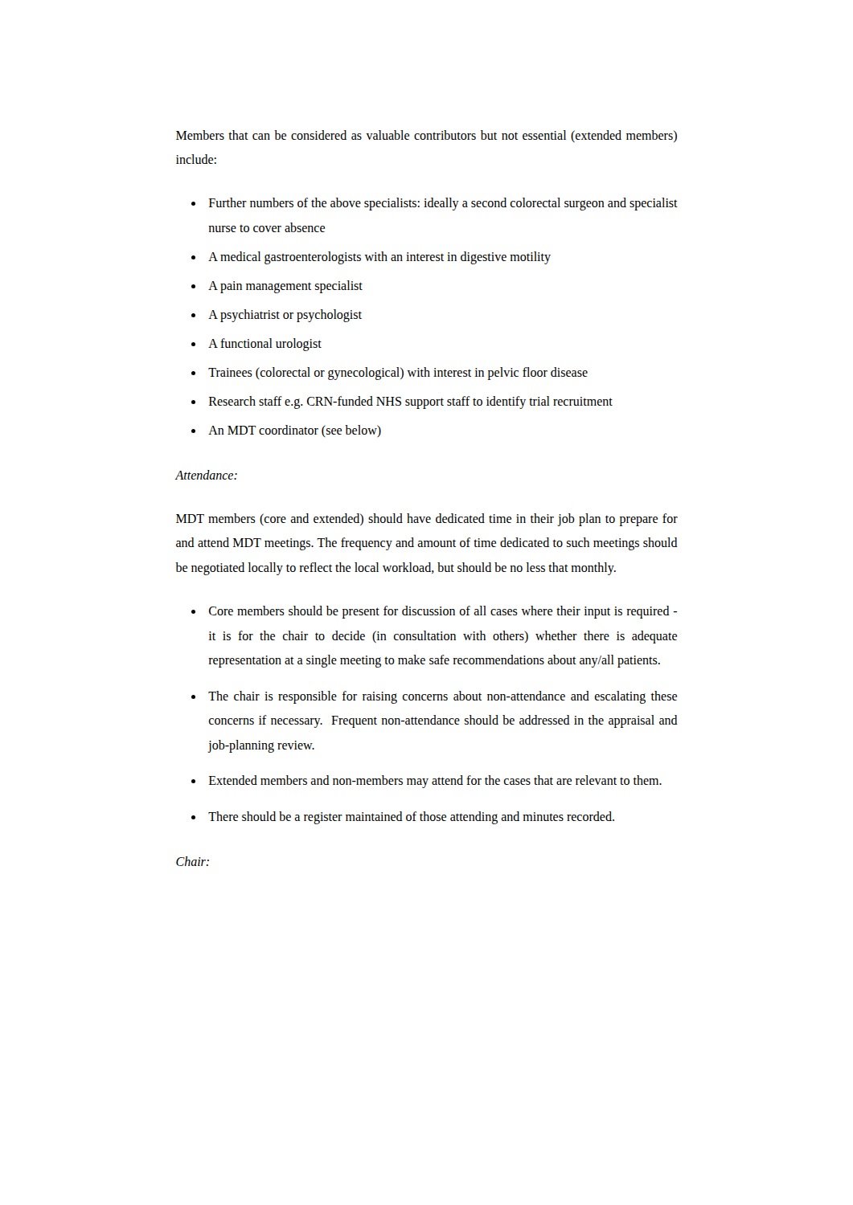Members that can be considered as valuable contributors but not essential (extended members) include:
Further numbers of the above specialists: ideally a second colorectal surgeon and specialist nurse to cover absence
A medical gastroenterologists with an interest in digestive motility
A pain management specialist
A psychiatrist or psychologist
A functional urologist
Trainees (colorectal or gynecological) with interest in pelvic floor disease
Research staff e.g. CRN-funded NHS support staff to identify trial recruitment
An MDT coordinator (see below)
Attendance:
MDT members (core and extended) should have dedicated time in their job plan to prepare for and attend MDT meetings. The frequency and amount of time dedicated to such meetings should be negotiated locally to reflect the local workload, but should be no less that monthly.
Core members should be present for discussion of all cases where their input is required - it is for the chair to decide (in consultation with others) whether there is adequate representation at a single meeting to make safe recommendations about any/all patients.
The chair is responsible for raising concerns about non-attendance and escalating these concerns if necessary. Frequent non-attendance should be addressed in the appraisal and job-planning review.
Extended members and non-members may attend for the cases that are relevant to them.
There should be a register maintained of those attending and minutes recorded.
Chair: